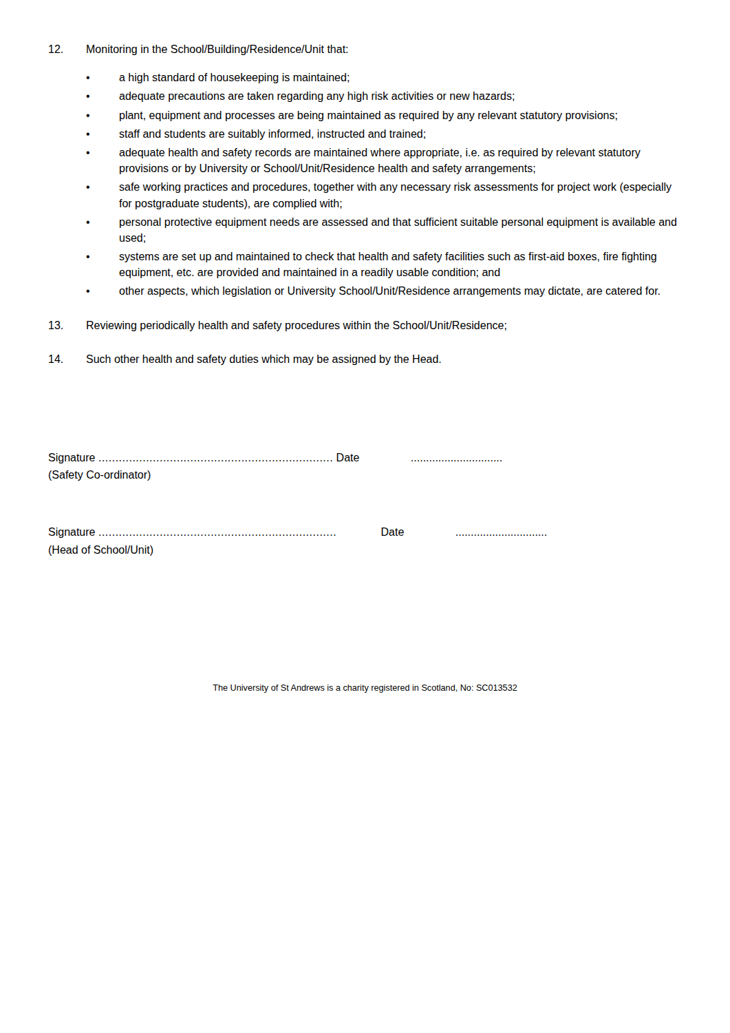12. Monitoring in the School/Building/Residence/Unit that:
a high standard of housekeeping is maintained;
adequate precautions are taken regarding any high risk activities or new hazards;
plant, equipment and processes are being maintained as required by any relevant statutory provisions;
staff and students are suitably informed, instructed and trained;
adequate health and safety records are maintained where appropriate, i.e. as required by relevant statutory provisions or by University or School/Unit/Residence health and safety arrangements;
safe working practices and procedures, together with any necessary risk assessments for project work (especially for postgraduate students), are complied with;
personal protective equipment needs are assessed and that sufficient suitable personal equipment is available and used;
systems are set up and maintained to check that health and safety facilities such as first-aid boxes, fire fighting equipment, etc. are provided and maintained in a readily usable condition; and
other aspects, which legislation or University School/Unit/Residence arrangements may dictate, are catered for.
13. Reviewing periodically health and safety procedures within the School/Unit/Residence;
14. Such other health and safety duties which may be assigned by the Head.
Signature ..................................................................... Date ..............................
(Safety Co-ordinator)
Signature ...................................................................... Date ..............................
(Head of School/Unit)
The University of St Andrews is a charity registered in Scotland, No: SC013532